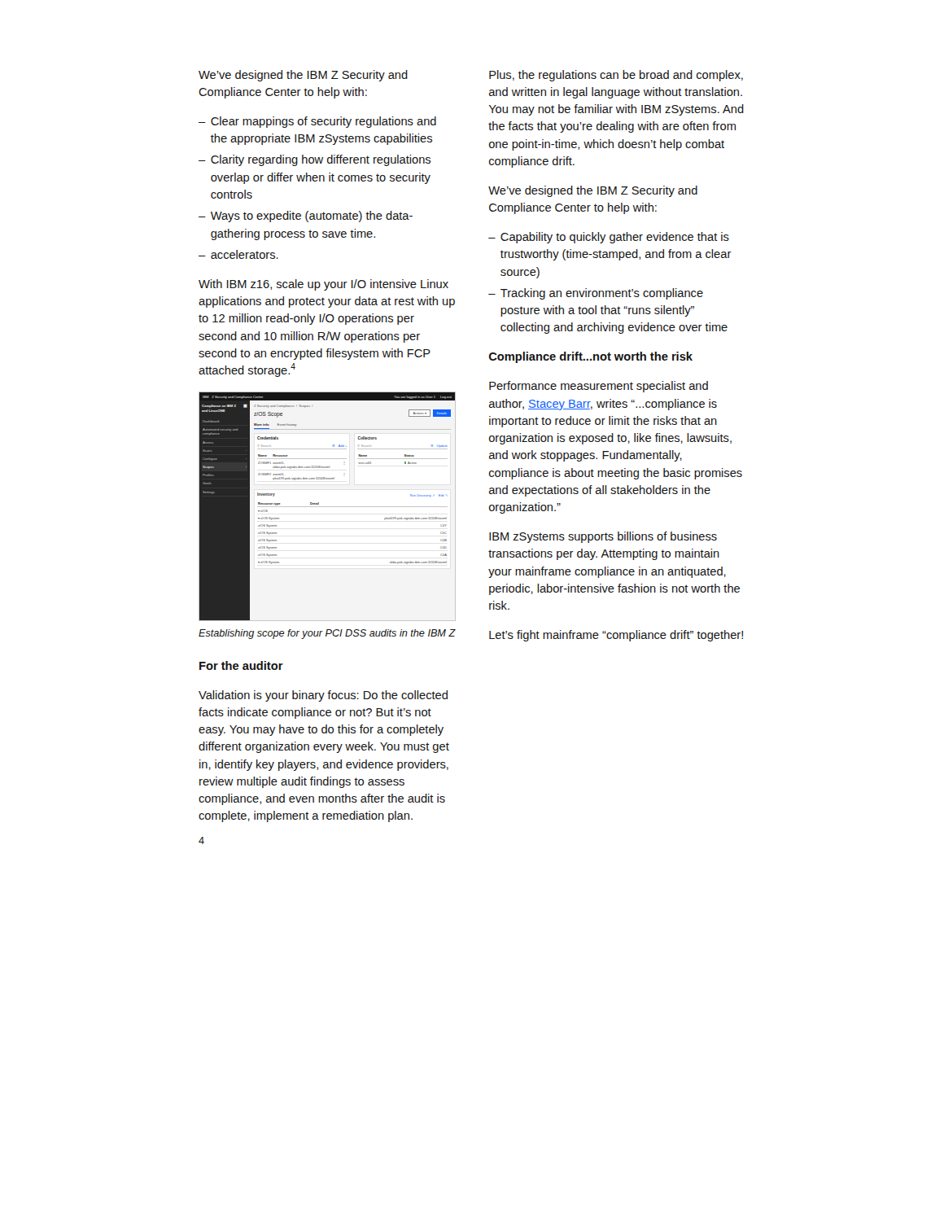We’ve designed the IBM Z Security and Compliance Center to help with:
Clear mappings of security regulations and the appropriate IBM zSystems capabilities
Clarity regarding how different regulations overlap or differ when it comes to security controls
Ways to expedite (automate) the data-gathering process to save time.
accelerators.
With IBM z16, scale up your I/O intensive Linux applications and protect your data at rest with up to 12 million read-only I/O operations per second and 10 million R/W operations per second to an encrypted filesystem with FCP attached storage.4
IBM Z Security and Compliance Center
You are logged in as User 1 Log out
Compliance on IBM Z
and LinuxONE ▣
Dashboard
Automated security and compliance
Assess
Scans ›
Configure ›
Scopes ›
Profiles
Goals
Settings
Z Security and Compliance / Scopes /
z/OS Scope
Actions ▾
Details
More info
Event history
Credentials
⚲ Search⚙ Add +
| Name | Resource | |
| --- | --- | --- |
| ZOSMF1 | zoemf1-oldai.pok.sigtabs.ibm.com:32208/zosmf | ⋮ |
| ZOSMF2 | zoemf1-pkoi199.pok.sigtabs.ibm.com:32008/zosmf | ⋮ |
Collectors
⚲ Search⚙ Update
| Name | Status |
| --- | --- |
| test-coll1 | Active |
Inventory
Run Discovery ↗Edit ✎
| Resource type | Detail |
| --- | --- |
| ▾ z/OS | |
| ▾ z/OS System | pkoli199.pok.sigtabs.ibm.com:32208/zosmf |
| z/OS System | C0Y |
| z/OS System | C0C |
| z/OS System | C0B |
| z/OS System | C0D |
| z/OS System | C0A |
| ▾ z/OS System | oldia.pok.sigtabs.ibm.com:32208/zosmf |
Establishing scope for your PCI DSS audits in the IBM Z
For the auditor
Validation is your binary focus: Do the collected facts indicate compliance or not? But it’s not easy. You may have to do this for a completely different organization every week. You must get in, identify key players, and evidence providers, review multiple audit findings to assess compliance, and even months after the audit is complete, implement a remediation plan.
Plus, the regulations can be broad and complex, and written in legal language without translation. You may not be familiar with IBM zSystems. And the facts that you’re dealing with are often from one point-in-time, which doesn’t help combat compliance drift.
We’ve designed the IBM Z Security and Compliance Center to help with:
Capability to quickly gather evidence that is trustworthy (time-stamped, and from a clear source)
Tracking an environment’s compliance posture with a tool that “runs silently” collecting and archiving evidence over time
Compliance drift...not worth the risk
Performance measurement specialist and author, Stacey Barr, writes “...compliance is important to reduce or limit the risks that an organization is exposed to, like fines, lawsuits, and work stoppages. Fundamentally, compliance is about meeting the basic promises and expectations of all stakeholders in the organization.”
IBM zSystems supports billions of business transactions per day. Attempting to maintain your mainframe compliance in an antiquated, periodic, labor-intensive fashion is not worth the risk.
Let’s fight mainframe “compliance drift” together!
4